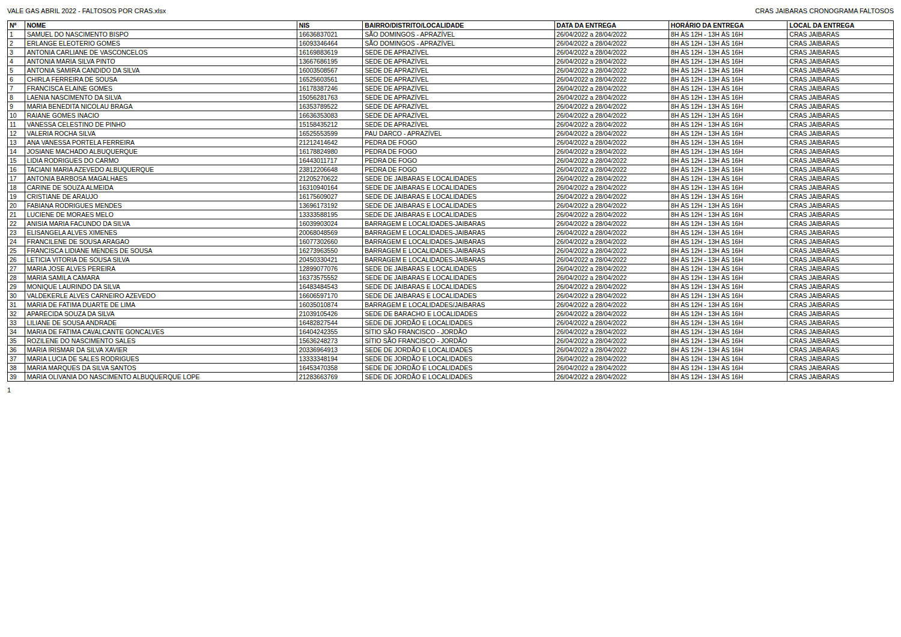VALE GAS ABRIL 2022 - FALTOSOS POR CRAS.xlsx
CRAS JAIBARAS CRONOGRAMA FALTOSOS
| Nº | NOME | NIS | BAIRRO/DISTRITO/LOCALIDADE | DATA DA ENTREGA | HORÁRIO DA ENTREGA | LOCAL DA ENTREGA |
| --- | --- | --- | --- | --- | --- | --- |
| 1 | SAMUEL DO NASCIMENTO BISPO | 16636837021 | SÃO DOMINGOS - APRAZÍVEL | 26/04/2022 a 28/04/2022 | 8H ÀS 12H - 13H ÀS 16H | CRAS JAIBARAS |
| 2 | ERLANGE ELEOTERIO GOMES | 16093346464 | SÃO DOMINGOS - APRAZÍVEL | 26/04/2022 a 28/04/2022 | 8H ÀS 12H - 13H ÀS 16H | CRAS JAIBARAS |
| 3 | ANTONIA CARLIANE DE VASCONCELOS | 16169883619 | SEDE DE APRAZÍVEL | 26/04/2022 a 28/04/2022 | 8H ÀS 12H - 13H ÀS 16H | CRAS JAIBARAS |
| 4 | ANTONIA MARIA SILVA PINTO | 13667686195 | SEDE DE APRAZÍVEL | 26/04/2022 a 28/04/2022 | 8H ÀS 12H - 13H ÀS 16H | CRAS JAIBARAS |
| 5 | ANTONIA SAMIRA CANDIDO DA SILVA | 16003508567 | SEDE DE APRAZÍVEL | 26/04/2022 a 28/04/2022 | 8H ÀS 12H - 13H ÀS 16H | CRAS JAIBARAS |
| 6 | CHIRLA FERREIRA DE SOUSA | 16525603561 | SEDE DE APRAZÍVEL | 26/04/2022 a 28/04/2022 | 8H ÀS 12H - 13H ÀS 16H | CRAS JAIBARAS |
| 7 | FRANCISCA ELAINE GOMES | 16178387246 | SEDE DE APRAZÍVEL | 26/04/2022 a 28/04/2022 | 8H ÀS 12H - 13H ÀS 16H | CRAS JAIBARAS |
| 8 | LAENIA NASCIMENTO DA SILVA | 15056281763 | SEDE DE APRAZÍVEL | 26/04/2022 a 28/04/2022 | 8H ÀS 12H - 13H ÀS 16H | CRAS JAIBARAS |
| 9 | MARIA BENEDITA NICOLAU BRAGA | 16353789522 | SEDE DE APRAZÍVEL | 26/04/2022 a 28/04/2022 | 8H ÀS 12H - 13H ÀS 16H | CRAS JAIBARAS |
| 10 | RAIANE GOMES INACIO | 16636353083 | SEDE DE APRAZÍVEL | 26/04/2022 a 28/04/2022 | 8H ÀS 12H - 13H ÀS 16H | CRAS JAIBARAS |
| 11 | VANESSA CELESTINO DE PINHO | 15158435212 | SEDE DE APRAZÍVEL | 26/04/2022 a 28/04/2022 | 8H ÀS 12H - 13H ÀS 16H | CRAS JAIBARAS |
| 12 | VALERIA ROCHA SILVA | 16525553599 | PAU DARCO - APRAZÍVEL | 26/04/2022 a 28/04/2022 | 8H ÀS 12H - 13H ÀS 16H | CRAS JAIBARAS |
| 13 | ANA VANESSA PORTELA FERREIRA | 21212414642 | PEDRA DE FOGO | 26/04/2022 a 28/04/2022 | 8H ÀS 12H - 13H ÀS 16H | CRAS JAIBARAS |
| 14 | JOSIANE MACHADO ALBUQUERQUE | 16178824980 | PEDRA DE FOGO | 26/04/2022 a 28/04/2022 | 8H ÀS 12H - 13H ÀS 16H | CRAS JAIBARAS |
| 15 | LIDIA RODRIGUES DO CARMO | 16443011717 | PEDRA DE FOGO | 26/04/2022 a 28/04/2022 | 8H ÀS 12H - 13H ÀS 16H | CRAS JAIBARAS |
| 16 | TACIANI MARIA AZEVEDO ALBUQUERQUE | 23812206648 | PEDRA DE FOGO | 26/04/2022 a 28/04/2022 | 8H ÀS 12H - 13H ÀS 16H | CRAS JAIBARAS |
| 17 | ANTONIA BARBOSA MAGALHAES | 21205270622 | SEDE DE JAIBARAS E LOCALIDADES | 26/04/2022 a 28/04/2022 | 8H ÀS 12H - 13H ÀS 16H | CRAS JAIBARAS |
| 18 | CARINE DE SOUZA ALMEIDA | 16310940164 | SEDE DE JAIBARAS E LOCALIDADES | 26/04/2022 a 28/04/2022 | 8H ÀS 12H - 13H ÀS 16H | CRAS JAIBARAS |
| 19 | CRISTIANE DE ARAUJO | 16175609027 | SEDE DE JAIBARAS E LOCALIDADES | 26/04/2022 a 28/04/2022 | 8H ÀS 12H - 13H ÀS 16H | CRAS JAIBARAS |
| 20 | FABIANA RODRIGUES MENDES | 13696173192 | SEDE DE JAIBARAS E LOCALIDADES | 26/04/2022 a 28/04/2022 | 8H ÀS 12H - 13H ÀS 16H | CRAS JAIBARAS |
| 21 | LUCIENE DE MORAES MELO | 13333588195 | SEDE DE JAIBARAS E LOCALIDADES | 26/04/2022 a 28/04/2022 | 8H ÀS 12H - 13H ÀS 16H | CRAS JAIBARAS |
| 22 | ANISIA MARIA FACUNDO DA SILVA | 16039903024 | BARRAGEM E LOCALIDADES-JAIBARAS | 26/04/2022 a 28/04/2022 | 8H ÀS 12H - 13H ÀS 16H | CRAS JAIBARAS |
| 23 | ELISANGELA ALVES XIMENES | 20068048569 | BARRAGEM E LOCALIDADES-JAIBARAS | 26/04/2022 a 28/04/2022 | 8H ÀS 12H - 13H ÀS 16H | CRAS JAIBARAS |
| 24 | FRANCILENE DE SOUSA ARAGAO | 16077302660 | BARRAGEM E LOCALIDADES-JAIBARAS | 26/04/2022 a 28/04/2022 | 8H ÀS 12H - 13H ÀS 16H | CRAS JAIBARAS |
| 25 | FRANCISCA LIDIANE MENDES DE SOUSA | 16273963550 | BARRAGEM E LOCALIDADES-JAIBARAS | 26/04/2022 a 28/04/2022 | 8H ÀS 12H - 13H ÀS 16H | CRAS JAIBARAS |
| 26 | LETICIA VITORIA DE SOUSA SILVA | 20450330421 | BARRAGEM E LOCALIDADES-JAIBARAS | 26/04/2022 a 28/04/2022 | 8H ÀS 12H - 13H ÀS 16H | CRAS JAIBARAS |
| 27 | MARIA JOSE ALVES PEREIRA | 12899077076 | SEDE DE JAIBARAS E LOCALIDADES | 26/04/2022 a 28/04/2022 | 8H ÀS 12H - 13H ÀS 16H | CRAS JAIBARAS |
| 28 | MARIA SAMILA CAMARA | 16373575552 | SEDE DE JAIBARAS E LOCALIDADES | 26/04/2022 a 28/04/2022 | 8H ÀS 12H - 13H ÀS 16H | CRAS JAIBARAS |
| 29 | MONIQUE LAURINDO DA SILVA | 16483484543 | SEDE DE JAIBARAS E LOCALIDADES | 26/04/2022 a 28/04/2022 | 8H ÀS 12H - 13H ÀS 16H | CRAS JAIBARAS |
| 30 | VALDEKERLE ALVES CARNEIRO AZEVEDO | 16606597170 | SEDE DE JAIBARAS E LOCALIDADES | 26/04/2022 a 28/04/2022 | 8H ÀS 12H - 13H ÀS 16H | CRAS JAIBARAS |
| 31 | MARIA DE FATIMA DUARTE DE LIMA | 16035010874 | BARRAGEM E LOCALIDADES/JAIBARAS | 26/04/2022 a 28/04/2022 | 8H ÀS 12H - 13H ÀS 16H | CRAS JAIBARAS |
| 32 | APARECIDA SOUZA DA SILVA | 21039105426 | SEDE DE BARACHO E LOCALIDADES | 26/04/2022 a 28/04/2022 | 8H ÀS 12H - 13H ÀS 16H | CRAS JAIBARAS |
| 33 | LILIANE DE SOUSA ANDRADE | 16482827544 | SEDE DE JORDÃO E LOCALIDADES | 26/04/2022 a 28/04/2022 | 8H ÀS 12H - 13H ÀS 16H | CRAS JAIBARAS |
| 34 | MARIA DE FATIMA CAVALCANTE GONCALVES | 16404242355 | SÍTIO SÃO FRANCISCO - JORDÃO | 26/04/2022 a 28/04/2022 | 8H ÀS 12H - 13H ÀS 16H | CRAS JAIBARAS |
| 35 | ROZILENE DO NASCIMENTO SALES | 15636248273 | SÍTIO SÃO FRANCISCO - JORDÃO | 26/04/2022 a 28/04/2022 | 8H ÀS 12H - 13H ÀS 16H | CRAS JAIBARAS |
| 36 | MARIA IRISMAR DA SILVA XAVIER | 20336964913 | SEDE DE JORDÃO E LOCALIDADES | 26/04/2022 a 28/04/2022 | 8H ÀS 12H - 13H ÀS 16H | CRAS JAIBARAS |
| 37 | MARIA LUCIA DE SALES RODRIGUES | 13333348194 | SEDE DE JORDÃO E LOCALIDADES | 26/04/2022 a 28/04/2022 | 8H ÀS 12H - 13H ÀS 16H | CRAS JAIBARAS |
| 38 | MARIA MARQUES DA SILVA SANTOS | 16453470358 | SEDE DE JORDÃO E LOCALIDADES | 26/04/2022 a 28/04/2022 | 8H ÀS 12H - 13H ÀS 16H | CRAS JAIBARAS |
| 39 | MARIA OLIVANIA DO NASCIMENTO ALBUQUERQUE LOPE | 21283663769 | SEDE DE JORDÃO E LOCALIDADES | 26/04/2022 a 28/04/2022 | 8H ÀS 12H - 13H ÀS 16H | CRAS JAIBARAS |
1